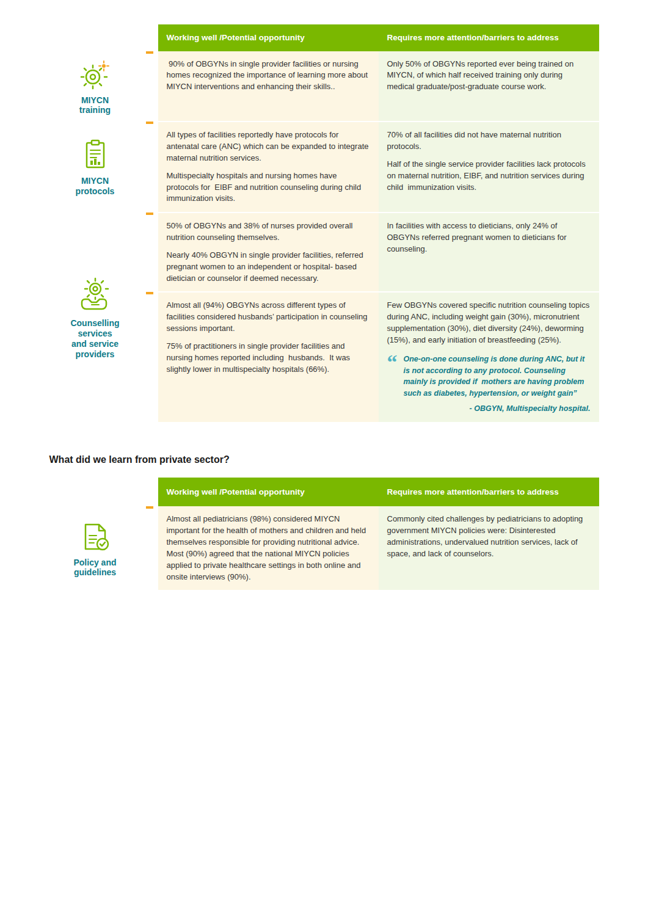| | | Working well /Potential opportunity | Requires more attention/barriers to address |
| --- | --- | --- | --- |
| MIYCN training | | 90% of OBGYNs in single provider facilities or nursing homes recognized the importance of learning more about MIYCN interventions and enhancing their skills.. | Only 50% of OBGYNs reported ever being trained on MIYCN, of which half received training only during medical graduate/post-graduate course work. |
| MIYCN protocols | | All types of facilities reportedly have protocols for antenatal care (ANC) which can be expanded to integrate maternal nutrition services. Multispecialty hospitals and nursing homes have protocols for EIBF and nutrition counseling during child immunization visits. | 70% of all facilities did not have maternal nutrition protocols. Half of the single service provider facilities lack protocols on maternal nutrition, EIBF, and nutrition services during child immunization visits. |
| Counselling services and service providers | | 50% of OBGYNs and 38% of nurses provided overall nutrition counseling themselves. Nearly 40% OBGYN in single provider facilities, referred pregnant women to an independent or hospital- based dietician or counselor if deemed necessary. | In facilities with access to dieticians, only 24% of OBGYNs referred pregnant women to dieticians for counseling. |
| | Almost all (94%) OBGYNs across different types of facilities considered husbands’ participation in counseling sessions important. 75% of practitioners in single provider facilities and nursing homes reported including husbands. It was slightly lower in multispecialty hospitals (66%). | Few OBGYNs covered specific nutrition counseling topics during ANC, including weight gain (30%), micronutrient supplementation (30%), diet diversity (24%), deworming (15%), and early initiation of breastfeeding (25%). “ One-on-one counseling is done during ANC, but it is not according to any protocol. Counseling mainly is provided if mothers are having problem such as diabetes, hypertension, or weight gain” - OBGYN, Multispecialty hospital. |
What did we learn from private sector?
| | | Working well /Potential opportunity | Requires more attention/barriers to address |
| --- | --- | --- | --- |
| Policy and guidelines | | Almost all pediatricians (98%) considered MIYCN important for the health of mothers and children and held themselves responsible for providing nutritional advice. Most (90%) agreed that the national MIYCN policies applied to private healthcare settings in both online and onsite interviews (90%). | Commonly cited challenges by pediatricians to adopting government MIYCN policies were: Disinterested administrations, undervalued nutrition services, lack of space, and lack of counselors. |